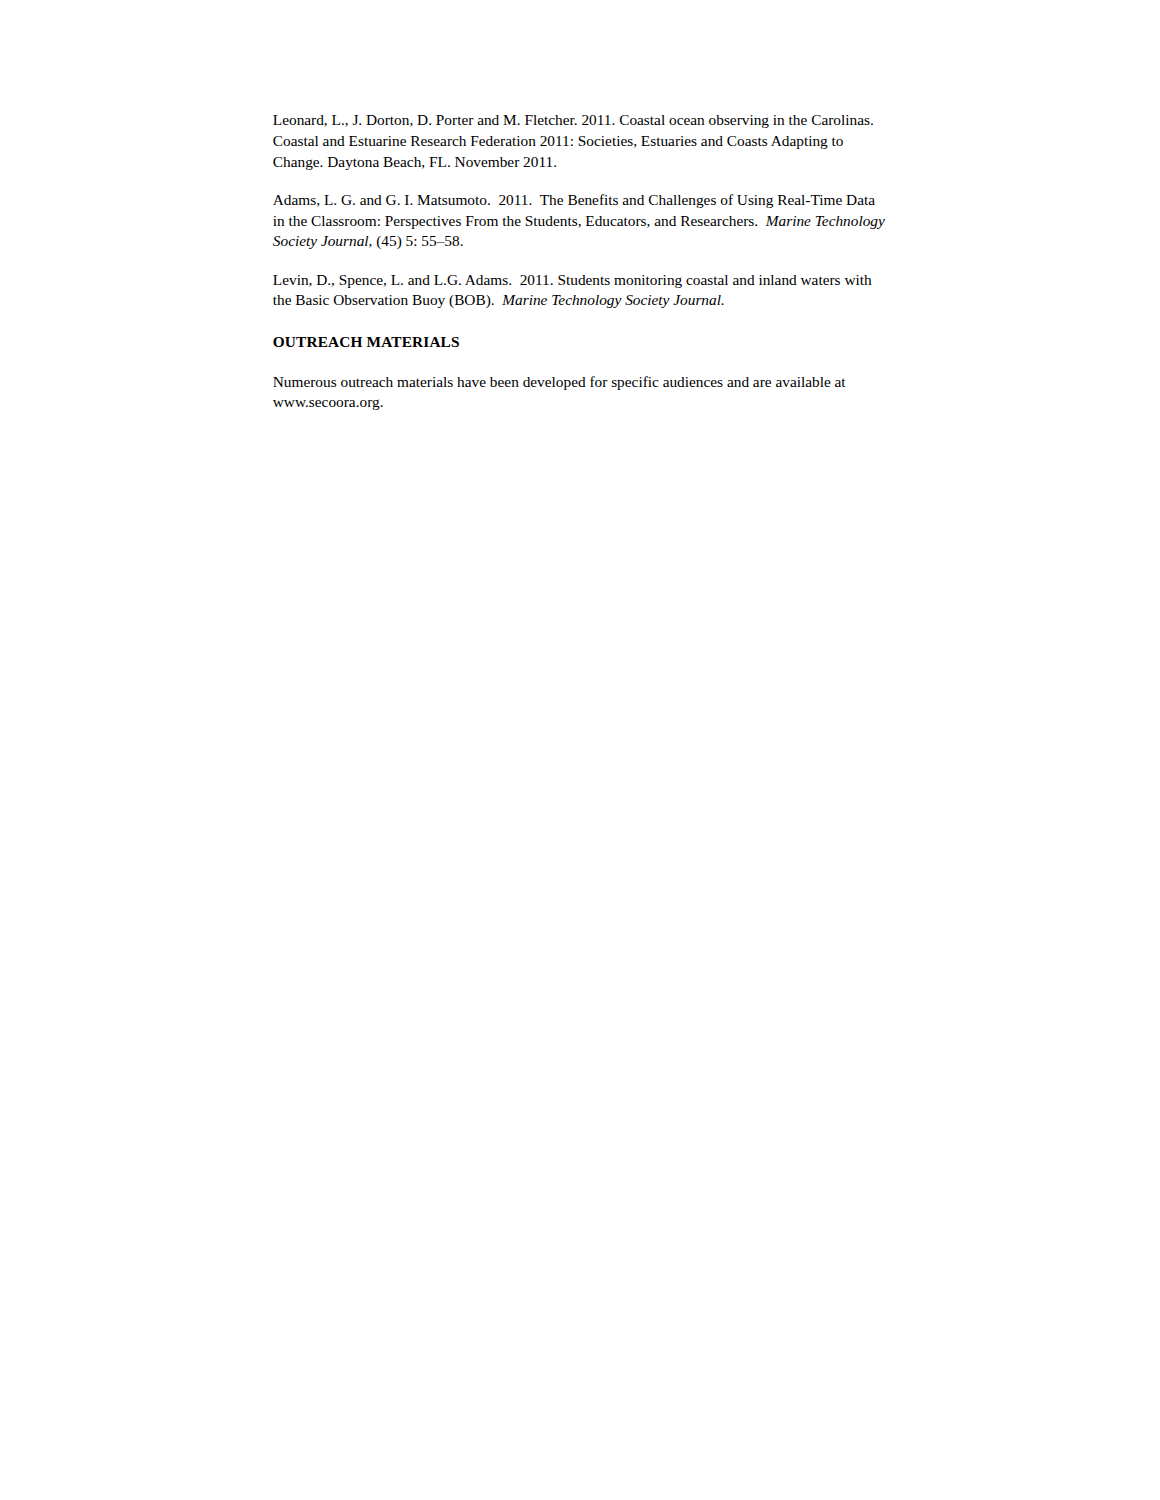Leonard, L., J. Dorton, D. Porter and M. Fletcher. 2011. Coastal ocean observing in the Carolinas. Coastal and Estuarine Research Federation 2011: Societies, Estuaries and Coasts Adapting to Change. Daytona Beach, FL. November 2011.
Adams, L. G. and G. I. Matsumoto. 2011. The Benefits and Challenges of Using Real-Time Data in the Classroom: Perspectives From the Students, Educators, and Researchers. Marine Technology Society Journal, (45) 5: 55–58.
Levin, D., Spence, L. and L.G. Adams. 2011. Students monitoring coastal and inland waters with the Basic Observation Buoy (BOB). Marine Technology Society Journal.
OUTREACH MATERIALS
Numerous outreach materials have been developed for specific audiences and are available at www.secoora.org.